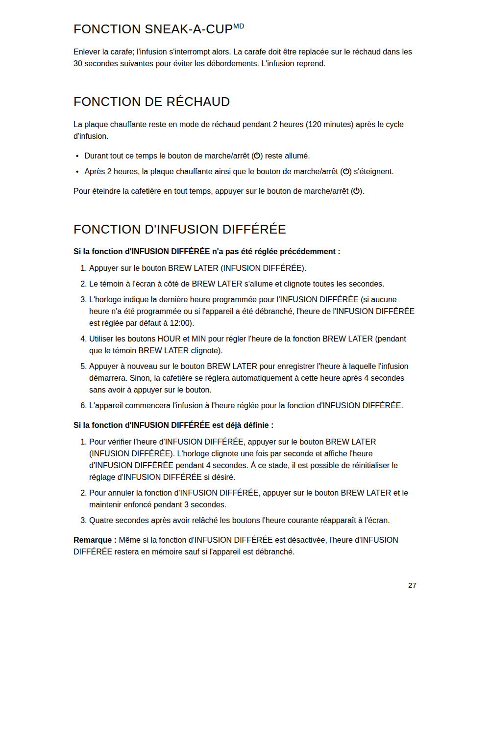FONCTION SNEAK-A-CUPMD
Enlever la carafe; l'infusion s'interrompt alors. La carafe doit être replacée sur le réchaud dans les 30 secondes suivantes pour éviter les débordements. L'infusion reprend.
FONCTION DE RÉCHAUD
La plaque chauffante reste en mode de réchaud pendant 2 heures (120 minutes) après le cycle d'infusion.
Durant tout ce temps le bouton de marche/arrêt (⏻) reste allumé.
Après 2 heures, la plaque chauffante ainsi que le bouton de marche/arrêt (⏻) s'éteignent.
Pour éteindre la cafetière en tout temps, appuyer sur le bouton de marche/arrêt (⏻).
FONCTION D'INFUSION DIFFÉRÉE
Si la fonction d'INFUSION DIFFÉRÉE n'a pas été réglée précédemment :
Appuyer sur le bouton BREW LATER (INFUSION DIFFÉRÉE).
Le témoin à l'écran à côté de BREW LATER s'allume et clignote toutes les secondes.
L'horloge indique la dernière heure programmée pour l'INFUSION DIFFÉRÉE (si aucune heure n'a été programmée ou si l'appareil a été débranché, l'heure de l'INFUSION DIFFÉRÉE est réglée par défaut à 12:00).
Utiliser les boutons HOUR et MIN pour régler l'heure de la fonction BREW LATER (pendant que le témoin BREW LATER clignote).
Appuyer à nouveau sur le bouton BREW LATER pour enregistrer l'heure à laquelle l'infusion démarrera. Sinon, la cafetière se réglera automatiquement à cette heure après 4 secondes sans avoir à appuyer sur le bouton.
L'appareil commencera l'infusion à l'heure réglée pour la fonction d'INFUSION DIFFÉRÉE.
Si la fonction d'INFUSION DIFFÉRÉE est déjà définie :
Pour vérifier l'heure d'INFUSION DIFFÉRÉE, appuyer sur le bouton BREW LATER (INFUSION DIFFÉRÉE). L'horloge clignote une fois par seconde et affiche l'heure d'INFUSION DIFFÉRÉE pendant 4 secondes. À ce stade, il est possible de réinitialiser le réglage d'INFUSION DIFFÉRÉE si désiré.
Pour annuler la fonction d'INFUSION DIFFÉRÉE, appuyer sur le bouton BREW LATER et le maintenir enfoncé pendant 3 secondes.
Quatre secondes après avoir relâché les boutons l'heure courante réapparaît à l'écran.
Remarque : Même si la fonction d'INFUSION DIFFÉRÉE est désactivée, l'heure d'INFUSION DIFFÉRÉE restera en mémoire sauf si l'appareil est débranché.
27